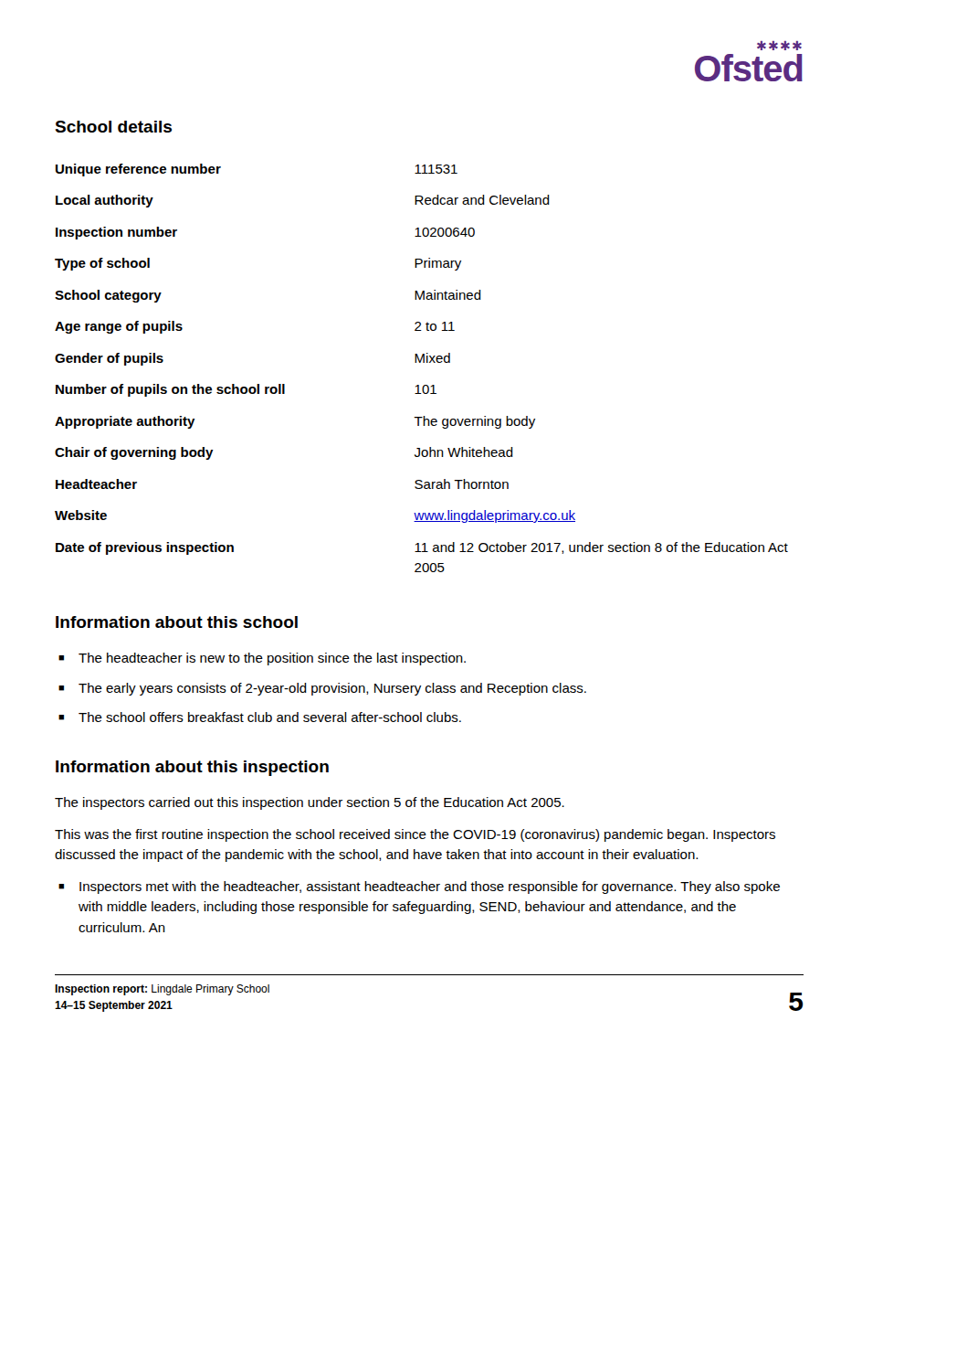✱✱✱✱
Ofsted
School details
| Unique reference number | 111531 |
| Local authority | Redcar and Cleveland |
| Inspection number | 10200640 |
| Type of school | Primary |
| School category | Maintained |
| Age range of pupils | 2 to 11 |
| Gender of pupils | Mixed |
| Number of pupils on the school roll | 101 |
| Appropriate authority | The governing body |
| Chair of governing body | John Whitehead |
| Headteacher | Sarah Thornton |
| Website | www.lingdaleprimary.co.uk |
| Date of previous inspection | 11 and 12 October 2017, under section 8 of the Education Act 2005 |
Information about this school
The headteacher is new to the position since the last inspection.
The early years consists of 2-year-old provision, Nursery class and Reception class.
The school offers breakfast club and several after-school clubs.
Information about this inspection
The inspectors carried out this inspection under section 5 of the Education Act 2005.
This was the first routine inspection the school received since the COVID-19 (coronavirus) pandemic began. Inspectors discussed the impact of the pandemic with the school, and have taken that into account in their evaluation.
Inspectors met with the headteacher, assistant headteacher and those responsible for governance. They also spoke with middle leaders, including those responsible for safeguarding, SEND, behaviour and attendance, and the curriculum. An
Inspection report: Lingdale Primary School
14–15 September 2021
5